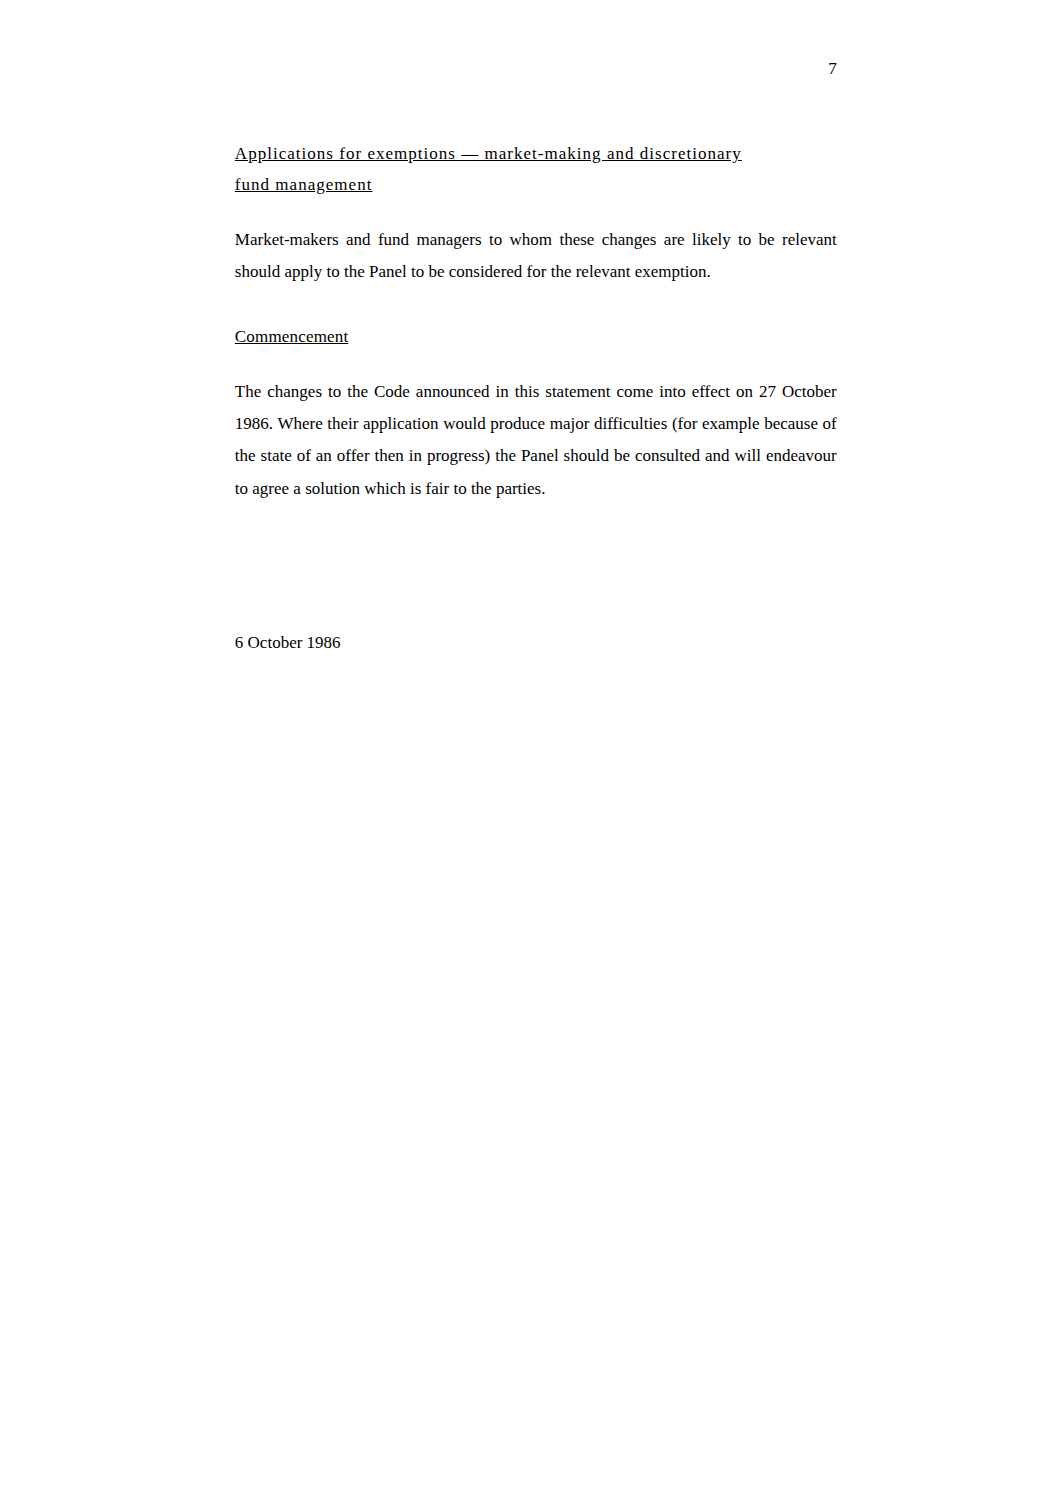7
Applications for exemptions — market-making and discretionary fund management
Market-makers and fund managers to whom these changes are likely to be relevant should apply to the Panel to be considered for the relevant exemption.
Commencement
The changes to the Code announced in this statement come into effect on 27 October 1986. Where their application would produce major difficulties (for example because of the state of an offer then in progress) the Panel should be consulted and will endeavour to agree a solution which is fair to the parties.
6 October 1986